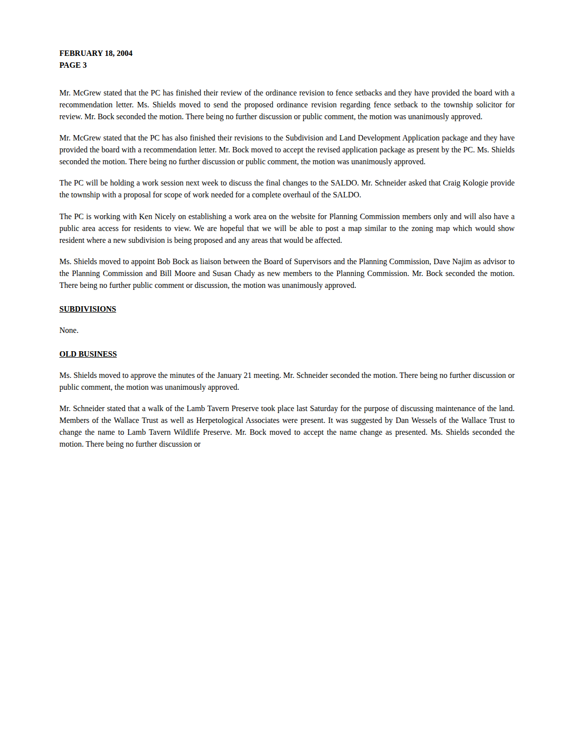FEBRUARY 18, 2004
PAGE 3
Mr. McGrew stated that the PC has finished their review of the ordinance revision to fence setbacks and they have provided the board with a recommendation letter. Ms. Shields moved to send the proposed ordinance revision regarding fence setback to the township solicitor for review. Mr. Bock seconded the motion. There being no further discussion or public comment, the motion was unanimously approved.
Mr. McGrew stated that the PC has also finished their revisions to the Subdivision and Land Development Application package and they have provided the board with a recommendation letter. Mr. Bock moved to accept the revised application package as present by the PC. Ms. Shields seconded the motion. There being no further discussion or public comment, the motion was unanimously approved.
The PC will be holding a work session next week to discuss the final changes to the SALDO. Mr. Schneider asked that Craig Kologie provide the township with a proposal for scope of work needed for a complete overhaul of the SALDO.
The PC is working with Ken Nicely on establishing a work area on the website for Planning Commission members only and will also have a public area access for residents to view. We are hopeful that we will be able to post a map similar to the zoning map which would show resident where a new subdivision is being proposed and any areas that would be affected.
Ms. Shields moved to appoint Bob Bock as liaison between the Board of Supervisors and the Planning Commission, Dave Najim as advisor to the Planning Commission and Bill Moore and Susan Chady as new members to the Planning Commission. Mr. Bock seconded the motion. There being no further public comment or discussion, the motion was unanimously approved.
SUBDIVISIONS
None.
OLD BUSINESS
Ms. Shields moved to approve the minutes of the January 21 meeting. Mr. Schneider seconded the motion. There being no further discussion or public comment, the motion was unanimously approved.
Mr. Schneider stated that a walk of the Lamb Tavern Preserve took place last Saturday for the purpose of discussing maintenance of the land. Members of the Wallace Trust as well as Herpetological Associates were present. It was suggested by Dan Wessels of the Wallace Trust to change the name to Lamb Tavern Wildlife Preserve. Mr. Bock moved to accept the name change as presented. Ms. Shields seconded the motion. There being no further discussion or